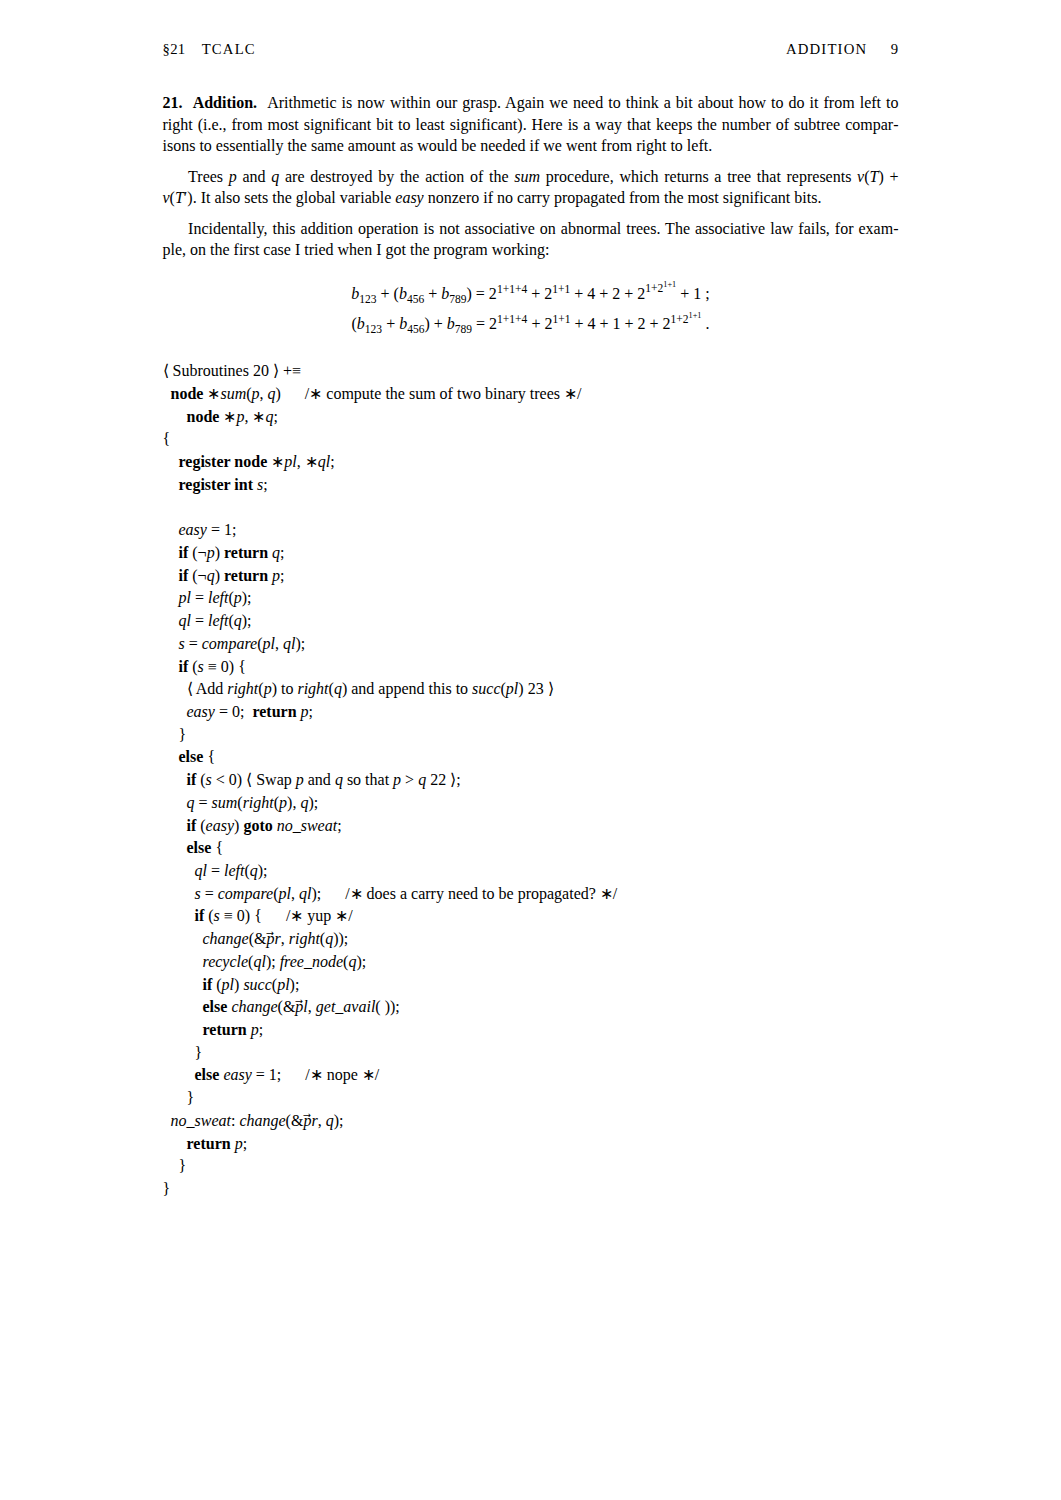§21 TCALC ADDITION 9
21. Addition. Arithmetic is now within our grasp. Again we need to think a bit about how to do it from left to right (i.e., from most significant bit to least significant). Here is a way that keeps the number of subtree comparisons to essentially the same amount as would be needed if we went from right to left.
Trees p and q are destroyed by the action of the sum procedure, which returns a tree that represents v(T) + v(T′). It also sets the global variable easy nonzero if no carry propagated from the most significant bits.
Incidentally, this addition operation is not associative on abnormal trees. The associative law fails, for example, on the first case I tried when I got the program working:
b123 + (b456 + b789) = 21+1+4 + 21+1 + 4 + 2 + 21+21+1 + 1 ; (b123 + b456) + b789 = 21+1+4 + 21+1 + 4 + 1 + 2 + 21+21+1 .
⟨ Subroutines 20 ⟩ +≡
  node ∗sum(p, q)      /∗ compute the sum of two binary trees ∗/
      node ∗p, ∗q;
{
    register node ∗pl, ∗ql;
    register int s;

    easy = 1;
    if (¬p) return q;
    if (¬q) return p;
    pl = left(p);
    ql = left(q);
    s = compare(pl, ql);
    if (s ≡ 0) {
      ⟨ Add right(p) to right(q) and append this to succ(pl) 23 ⟩
      easy = 0;  return p;
    }
    else {
      if (s < 0) ⟨ Swap p and q so that p > q 22 ⟩;
      q = sum(right(p), q);
      if (easy) goto no_sweat;
      else {
        ql = left(q);
        s = compare(pl, ql);      /∗ does a carry need to be propagated? ∗/
        if (s ≡ 0) {      /∗ yup ∗/
          change(&p⃗r, right(q));
          recycle(ql); free_node(q);
          if (pl) succ(pl);
          else change(&p⃗l, get_avail( ));
          return p;
        }
        else easy = 1;      /∗ nope ∗/
      }
  no_sweat: change(&p⃗r, q);
      return p;
    }
}